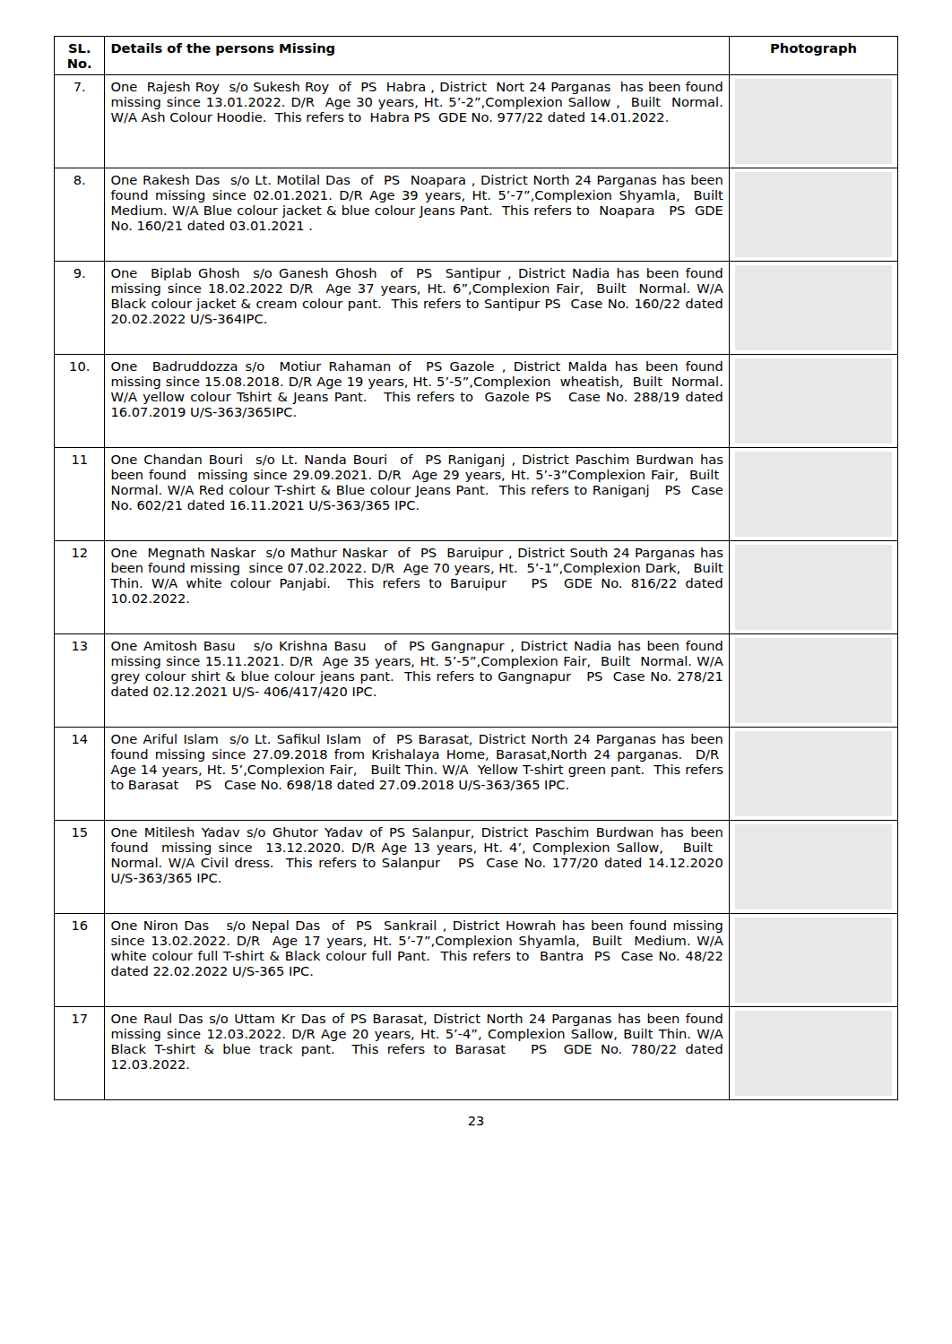| SL. No. | Details of the persons Missing | Photograph |
| --- | --- | --- |
| 7. | One Rajesh Roy s/o Sukesh Roy of PS Habra , District Nort 24 Parganas has been found missing since 13.01.2022. D/R Age 30 years, Ht. 5’-2”,Complexion Sallow , Built Normal. W/A Ash Colour Hoodie. This refers to Habra PS GDE No. 977/22 dated 14.01.2022. | |
| 8. | One Rakesh Das s/o Lt. Motilal Das of PS Noapara , District North 24 Parganas has been found missing since 02.01.2021. D/R Age 39 years, Ht. 5’-7”,Complexion Shyamla, Built Medium. W/A Blue colour jacket & blue colour Jeans Pant. This refers to Noapara PS GDE No. 160/21 dated 03.01.2021 . | |
| 9. | One Biplab Ghosh s/o Ganesh Ghosh of PS Santipur , District Nadia has been found missing since 18.02.2022 D/R Age 37 years, Ht. 6”,Complexion Fair, Built Normal. W/A Black colour jacket & cream colour pant. This refers to Santipur PS Case No. 160/22 dated 20.02.2022 U/S-364IPC. | |
| 10. | One Badruddozza s/o Motiur Rahaman of PS Gazole , District Malda has been found missing since 15.08.2018. D/R Age 19 years, Ht. 5’-5”,Complexion wheatish, Built Normal. W/A yellow colour Tshirt & Jeans Pant. This refers to Gazole PS Case No. 288/19 dated 16.07.2019 U/S-363/365IPC. | |
| 11 | One Chandan Bouri s/o Lt. Nanda Bouri of PS Raniganj , District Paschim Burdwan has been found missing since 29.09.2021. D/R Age 29 years, Ht. 5’-3”Complexion Fair, Built Normal. W/A Red colour T-shirt & Blue colour Jeans Pant. This refers to Raniganj PS Case No. 602/21 dated 16.11.2021 U/S-363/365 IPC. | |
| 12 | One Megnath Naskar s/o Mathur Naskar of PS Baruipur , District South 24 Parganas has been found missing since 07.02.2022. D/R Age 70 years, Ht. 5’-1”,Complexion Dark, Built Thin. W/A white colour Panjabi. This refers to Baruipur PS GDE No. 816/22 dated 10.02.2022. | |
| 13 | One Amitosh Basu s/o Krishna Basu of PS Gangnapur , District Nadia has been found missing since 15.11.2021. D/R Age 35 years, Ht. 5’-5”,Complexion Fair, Built Normal. W/A grey colour shirt & blue colour jeans pant. This refers to Gangnapur PS Case No. 278/21 dated 02.12.2021 U/S- 406/417/420 IPC. | |
| 14 | One Ariful Islam s/o Lt. Safikul Islam of PS Barasat, District North 24 Parganas has been found missing since 27.09.2018 from Krishalaya Home, Barasat,North 24 parganas. D/R Age 14 years, Ht. 5’,Complexion Fair, Built Thin. W/A Yellow T-shirt green pant. This refers to Barasat PS Case No. 698/18 dated 27.09.2018 U/S-363/365 IPC. | |
| 15 | One Mitilesh Yadav s/o Ghutor Yadav of PS Salanpur, District Paschim Burdwan has been found missing since 13.12.2020. D/R Age 13 years, Ht. 4’, Complexion Sallow, Built Normal. W/A Civil dress. This refers to Salanpur PS Case No. 177/20 dated 14.12.2020 U/S-363/365 IPC. | |
| 16 | One Niron Das s/o Nepal Das of PS Sankrail , District Howrah has been found missing since 13.02.2022. D/R Age 17 years, Ht. 5’-7”,Complexion Shyamla, Built Medium. W/A white colour full T-shirt & Black colour full Pant. This refers to Bantra PS Case No. 48/22 dated 22.02.2022 U/S-365 IPC. | |
| 17 | One Raul Das s/o Uttam Kr Das of PS Barasat, District North 24 Parganas has been found missing since 12.03.2022. D/R Age 20 years, Ht. 5’-4”, Complexion Sallow, Built Thin. W/A Black T-shirt & blue track pant. This refers to Barasat PS GDE No. 780/22 dated 12.03.2022. | |
23